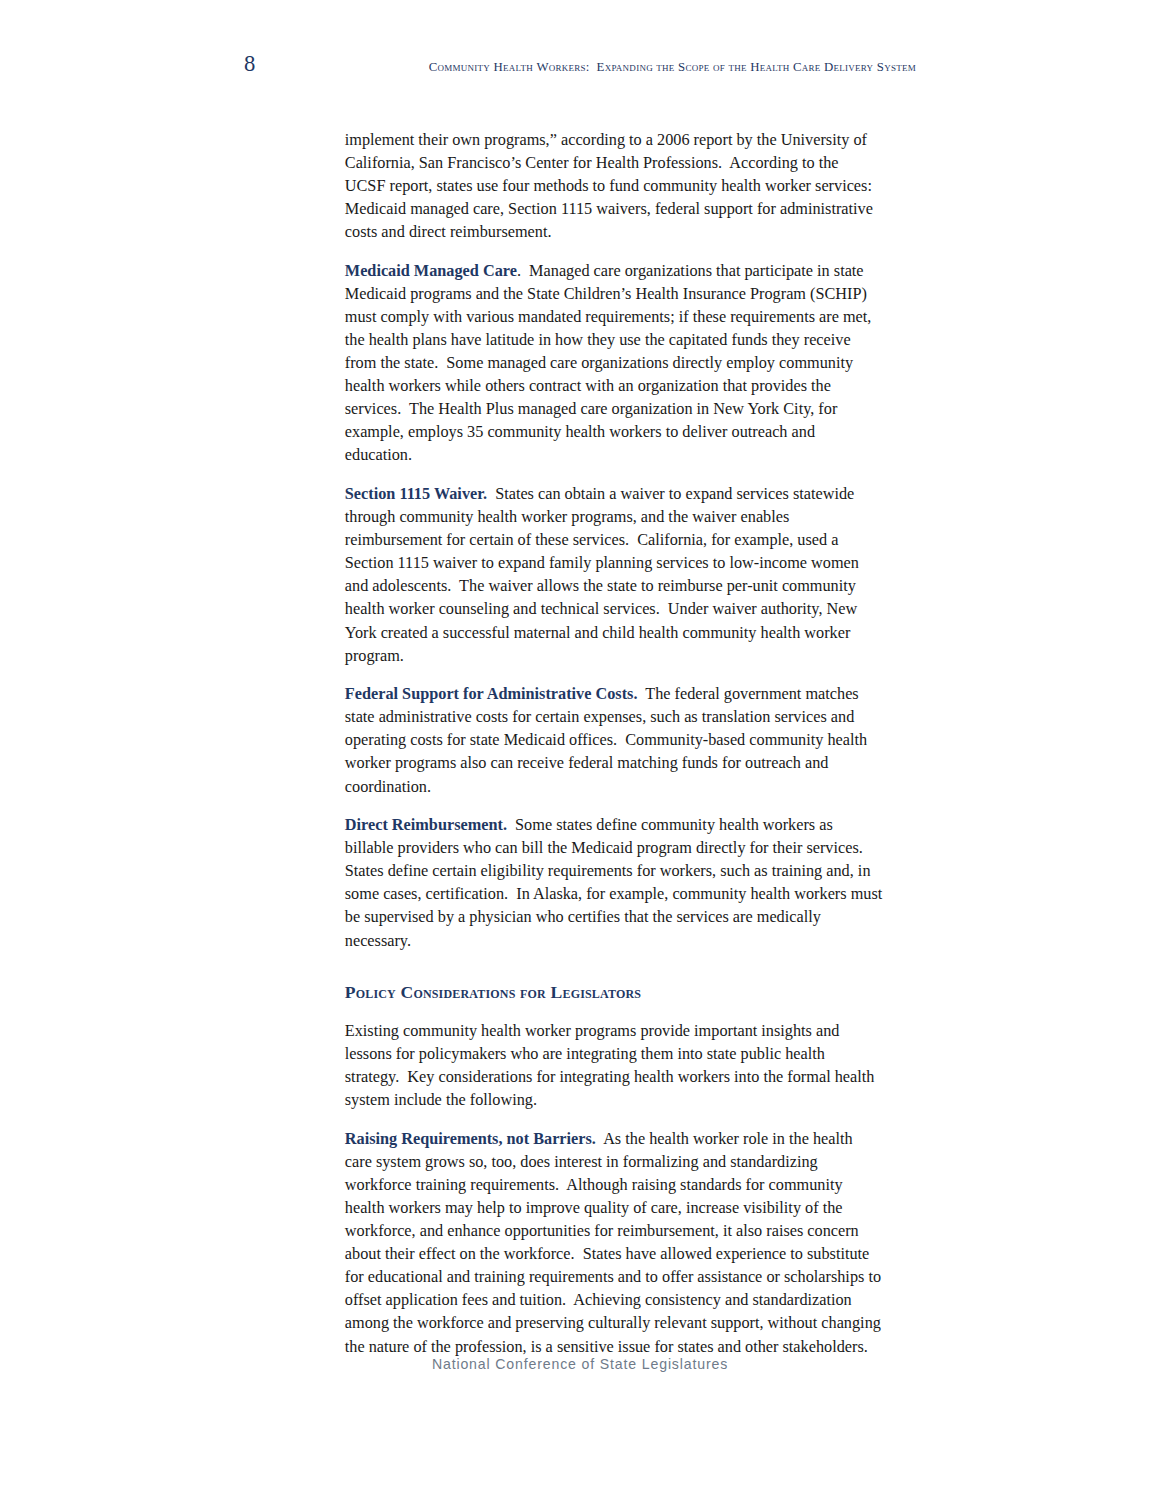8
Community Health Workers: Expanding the Scope of the Health Care Delivery System
implement their own programs,” according to a 2006 report by the University of California, San Francisco’s Center for Health Professions. According to the UCSF report, states use four methods to fund community health worker services: Medicaid managed care, Section 1115 waivers, federal support for administrative costs and direct reimbursement.
Medicaid Managed Care. Managed care organizations that participate in state Medicaid programs and the State Children’s Health Insurance Program (SCHIP) must comply with various mandated requirements; if these requirements are met, the health plans have latitude in how they use the capitated funds they receive from the state. Some managed care organizations directly employ community health workers while others contract with an organization that provides the services. The Health Plus managed care organization in New York City, for example, employs 35 community health workers to deliver outreach and education.
Section 1115 Waiver. States can obtain a waiver to expand services statewide through community health worker programs, and the waiver enables reimbursement for certain of these services. California, for example, used a Section 1115 waiver to expand family planning services to low-income women and adolescents. The waiver allows the state to reimburse per-unit community health worker counseling and technical services. Under waiver authority, New York created a successful maternal and child health community health worker program.
Federal Support for Administrative Costs. The federal government matches state administrative costs for certain expenses, such as translation services and operating costs for state Medicaid offices. Community-based community health worker programs also can receive federal matching funds for outreach and coordination.
Direct Reimbursement. Some states define community health workers as billable providers who can bill the Medicaid program directly for their services. States define certain eligibility requirements for workers, such as training and, in some cases, certification. In Alaska, for example, community health workers must be supervised by a physician who certifies that the services are medically necessary.
Policy Considerations for Legislators
Existing community health worker programs provide important insights and lessons for policymakers who are integrating them into state public health strategy. Key considerations for integrating health workers into the formal health system include the following.
Raising Requirements, not Barriers. As the health worker role in the health care system grows so, too, does interest in formalizing and standardizing workforce training requirements. Although raising standards for community health workers may help to improve quality of care, increase visibility of the workforce, and enhance opportunities for reimbursement, it also raises concern about their effect on the workforce. States have allowed experience to substitute for educational and training requirements and to offer assistance or scholarships to offset application fees and tuition. Achieving consistency and standardization among the workforce and preserving culturally relevant support, without changing the nature of the profession, is a sensitive issue for states and other stakeholders.
National Conference of State Legislatures